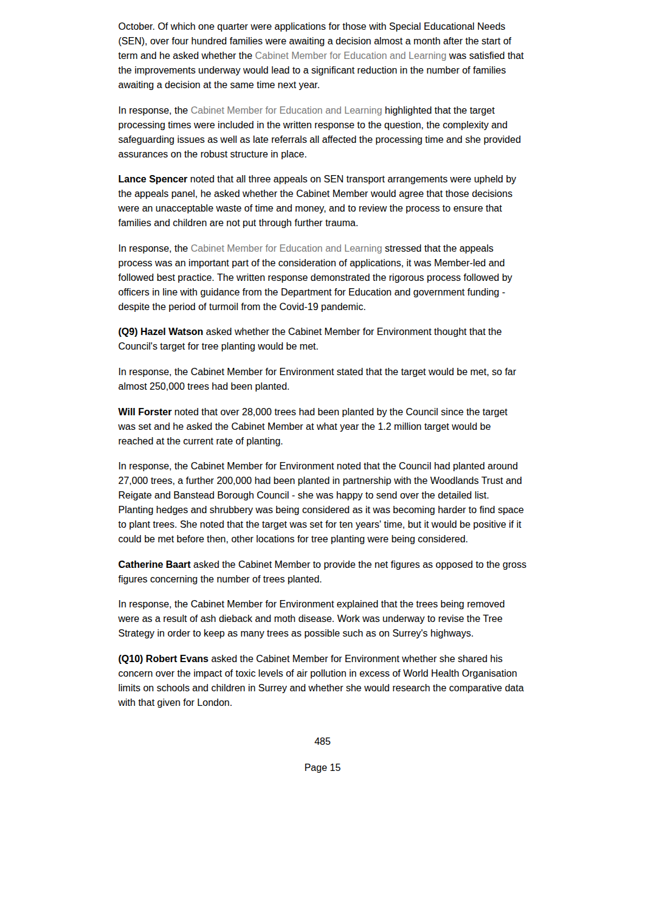October. Of which one quarter were applications for those with Special Educational Needs (SEN), over four hundred families were awaiting a decision almost a month after the start of term and he asked whether the Cabinet Member for Education and Learning was satisfied that the improvements underway would lead to a significant reduction in the number of families awaiting a decision at the same time next year.
In response, the Cabinet Member for Education and Learning highlighted that the target processing times were included in the written response to the question, the complexity and safeguarding issues as well as late referrals all affected the processing time and she provided assurances on the robust structure in place.
Lance Spencer noted that all three appeals on SEN transport arrangements were upheld by the appeals panel, he asked whether the Cabinet Member would agree that those decisions were an unacceptable waste of time and money, and to review the process to ensure that families and children are not put through further trauma.
In response, the Cabinet Member for Education and Learning stressed that the appeals process was an important part of the consideration of applications, it was Member-led and followed best practice. The written response demonstrated the rigorous process followed by officers in line with guidance from the Department for Education and government funding - despite the period of turmoil from the Covid-19 pandemic.
(Q9) Hazel Watson asked whether the Cabinet Member for Environment thought that the Council's target for tree planting would be met.
In response, the Cabinet Member for Environment stated that the target would be met, so far almost 250,000 trees had been planted.
Will Forster noted that over 28,000 trees had been planted by the Council since the target was set and he asked the Cabinet Member at what year the 1.2 million target would be reached at the current rate of planting.
In response, the Cabinet Member for Environment noted that the Council had planted around 27,000 trees, a further 200,000 had been planted in partnership with the Woodlands Trust and Reigate and Banstead Borough Council - she was happy to send over the detailed list. Planting hedges and shrubbery was being considered as it was becoming harder to find space to plant trees. She noted that the target was set for ten years' time, but it would be positive if it could be met before then, other locations for tree planting were being considered.
Catherine Baart asked the Cabinet Member to provide the net figures as opposed to the gross figures concerning the number of trees planted.
In response, the Cabinet Member for Environment explained that the trees being removed were as a result of ash dieback and moth disease. Work was underway to revise the Tree Strategy in order to keep as many trees as possible such as on Surrey's highways.
(Q10) Robert Evans asked the Cabinet Member for Environment whether she shared his concern over the impact of toxic levels of air pollution in excess of World Health Organisation limits on schools and children in Surrey and whether she would research the comparative data with that given for London.
485
Page 15